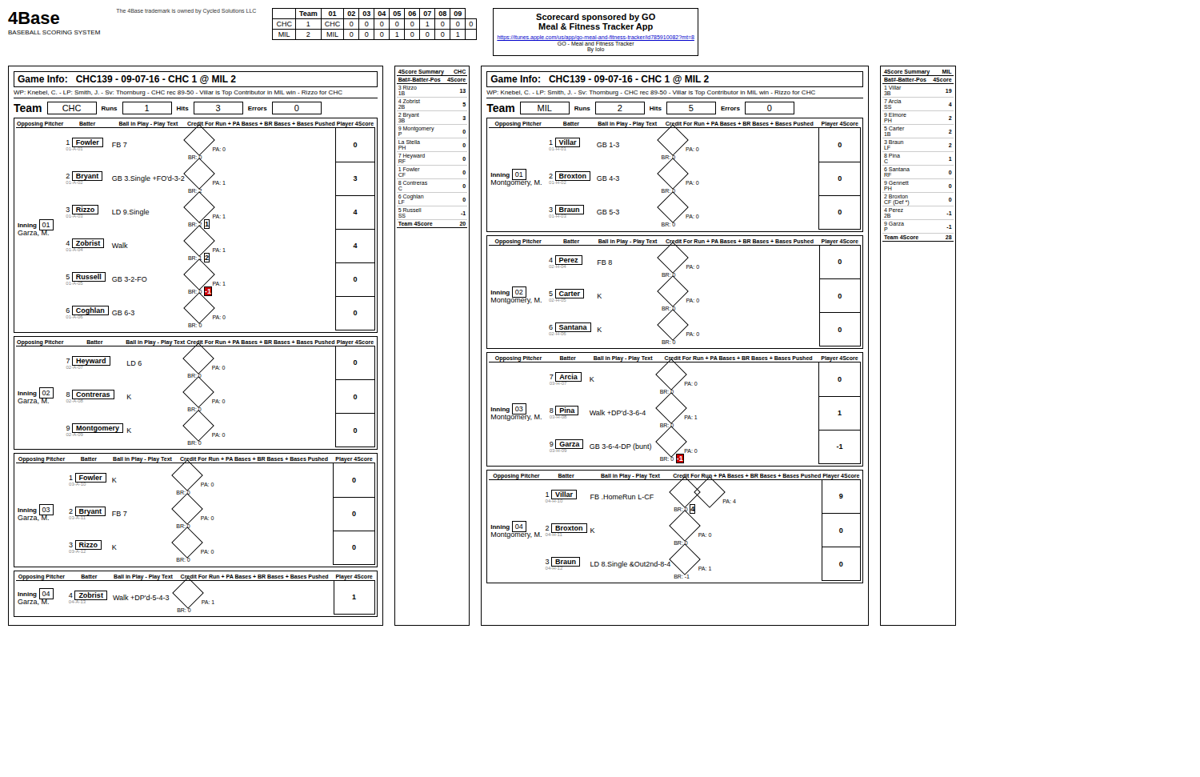4Base BASEBALL SCORING SYSTEM
The 4Base trademark is owned by Cycled Solutions LLC
| | Team | 01 | 02 | 03 | 04 | 05 | 06 | 07 | 08 | 09 |
| --- | --- | --- | --- | --- | --- | --- | --- | --- | --- | --- |
| CHC | 1 | CHC | 0 | 0 | 0 | 0 | 0 | 1 | 0 | 0 | 0 |
| MIL | 2 | MIL | 0 | 0 | 0 | 1 | 0 | 0 | 0 | 1 | |
Scorecard sponsored by GO
Meal & Fitness Tracker App
https://itunes.apple.com/us/app/go-meal-and-fitness-tracker/id785910082?mt=8
GO - Meal and Fitness Tracker
By Iolo
Game Info: CHC139 - 09-07-16 - CHC 1 @ MIL 2
WP: Knebel, C. - LP: Smith, J. - Sv: Thornburg - CHC rec 89-50 - Villar is Top Contributor in MIL win - Rizzo for CHC
Team CHC Runs 1 Hits 3 Errors 0
| Opposing Pitcher | Batter | Ball in Play - Play Text | Credit For Run + PA Bases + BR Bases + Bases Pushed | Player 4Score |
| --- | --- | --- | --- | --- |
| Inning 01 Garza, M. | 1 Fowler 01-A-01 | FB 7 | PA: 0 BR: 0 | 0 |
| 2 Bryant 01-A-02 | GB 3.Single +FO'd-3-2 | PA: 1 BR: 2 | 3 |
| 3 Rizzo 01-A-03 | LD 9.Single | PA: 1 BR: 2 1 | 4 |
| 4 Zobrist 01-A-04 | Walk | PA: 1 BR: 1 2 | 4 |
| 5 Russell 01-A-05 | GB 3-2-FO | PA: 1 BR: 0 -1 | 0 |
| 6 Coghlan 01-A-06 | GB 6-3 | PA: 0 BR: 0 | 0 |
| Opposing Pitcher | Batter | Ball in Play - Play Text | Credit For Run + PA Bases + BR Bases + Bases Pushed | Player 4Score |
| --- | --- | --- | --- | --- |
| Inning 02 Garza, M. | 7 Heyward 02-A-07 | LD 6 | PA: 0 BR: 0 | 0 |
| 8 Contreras 02-A-08 | K | PA: 0 BR: 0 | 0 |
| 9 Montgomery 02-A-09 | K | PA: 0 BR: 0 | 0 |
| Opposing Pitcher | Batter | Ball in Play - Play Text | Credit For Run + PA Bases + BR Bases + Bases Pushed | Player 4Score |
| --- | --- | --- | --- | --- |
| Inning 03 Garza, M. | 1 Fowler 03-A-10 | K | PA: 0 BR: 0 | 0 |
| 2 Bryant 03-A-11 | FB 7 | PA: 0 BR: 0 | 0 |
| 3 Rizzo 03-A-12 | K | PA: 0 BR: 0 | 0 |
| Opposing Pitcher | Batter | Ball in Play - Play Text | Credit For Run + PA Bases + BR Bases + Bases Pushed | Player 4Score |
| --- | --- | --- | --- | --- |
| Inning 04 Garza, M. | 4 Zobrist 04-A-13 | Walk +DP'd-5-4-3 | PA: 1 BR: 0 | 1 |
| 4Score Summary | CHC |
| Bat#-Batter-Pos | 4Score |
| 3 Rizzo 1B | 13 |
| 4 Zobrist 2B | 5 |
| 2 Bryant 3B | 3 |
| 9 Montgomery P | 0 |
| La Stella PH | 0 |
| 7 Heyward RF | 0 |
| 1 Fowler CF | 0 |
| 8 Contreras C | 0 |
| 6 Coghlan LF | 0 |
| 5 Russell SS | -1 |
| Team 4Score | 20 |
Game Info: CHC139 - 09-07-16 - CHC 1 @ MIL 2
WP: Knebel, C. - LP: Smith, J. - Sv: Thornburg - CHC rec 89-50 - Villar is Top Contributor in MIL win - Rizzo for CHC
Team MIL Runs 2 Hits 5 Errors 0
| Opposing Pitcher | Batter | Ball in Play - Play Text | Credit For Run + PA Bases + BR Bases + Bases Pushed | Player 4Score |
| --- | --- | --- | --- | --- |
| Inning 01 Montgomery, M. | 1 Villar 01-H-01 | GB 1-3 | PA: 0 BR: 0 | 0 |
| 2 Broxton 01-H-02 | GB 4-3 | PA: 0 BR: 0 | 0 |
| 3 Braun 01-H-03 | GB 5-3 | PA: 0 BR: 0 | 0 |
| Opposing Pitcher | Batter | Ball in Play - Play Text | Credit For Run + PA Bases + BR Bases + Bases Pushed | Player 4Score |
| --- | --- | --- | --- | --- |
| Inning 02 Montgomery, M. | 4 Perez 02-H-04 | FB 8 | PA: 0 BR: 0 | 0 |
| 5 Carter 02-H-05 | K | PA: 0 BR: 0 | 0 |
| 6 Santana 02-H-06 | K | PA: 0 BR: 0 | 0 |
| Opposing Pitcher | Batter | Ball in Play - Play Text | Credit For Run + PA Bases + BR Bases + Bases Pushed | Player 4Score |
| --- | --- | --- | --- | --- |
| Inning 03 Montgomery, M. | 7 Arcia 03-H-07 | K | PA: 0 BR: 0 | 0 |
| 8 Pina 03-H-08 | Walk +DP'd-3-6-4 | PA: 1 BR: 0 | 1 |
| 9 Garza 03-H-09 | GB 3-6-4-DP (bunt) | PA: 0 BR: 0 -1 | -1 |
| Opposing Pitcher | Batter | Ball in Play - Play Text | Credit For Run + PA Bases + BR Bases + Bases Pushed | Player 4Score |
| --- | --- | --- | --- | --- |
| Inning 04 Montgomery, M. | 1 Villar 04-H-10 | FB .HomeRun L-CF | PA: 4 BR: 0 4 | 9 |
| 2 Broxton 04-H-11 | K | PA: 0 BR: 0 | 0 |
| 3 Braun 04-H-12 | LD 8.Single &Out2nd-8-4 | PA: 1 BR: -1 | 0 |
| 4Score Summary | MIL |
| Bat#-Batter-Pos | 4Score |
| 1 Villar 3B | 19 |
| 7 Arcia SS | 4 |
| 9 Elmore PH | 2 |
| 5 Carter 1B | 2 |
| 3 Braun LF | 2 |
| 8 Pina C | 1 |
| 6 Santana RF | 0 |
| 9 Gennett PH | 0 |
| 2 Broxton CF (Def *) | 0 |
| 4 Perez 2B | -1 |
| 9 Garza P | -1 |
| Team 4Score | 28 |